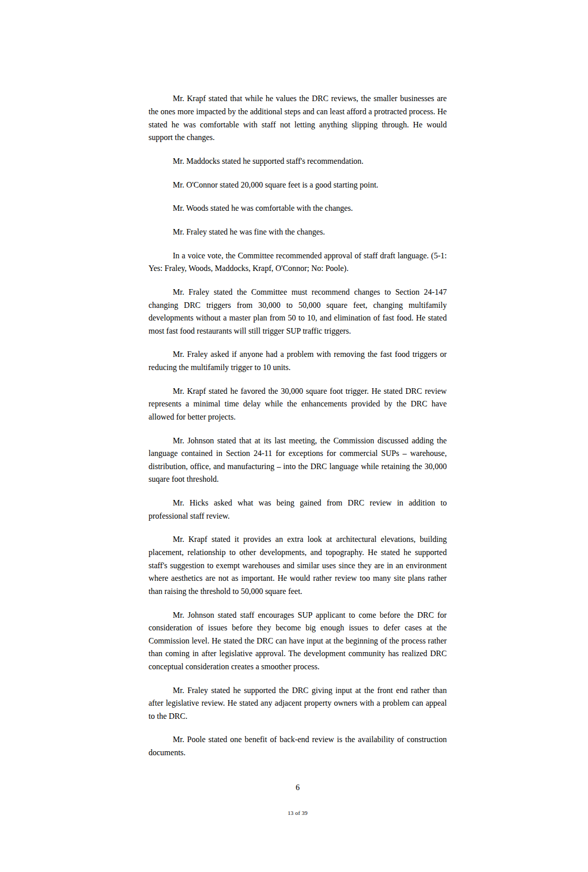Mr. Krapf stated that while he values the DRC reviews, the smaller businesses are the ones more impacted by the additional steps and can least afford a protracted process. He stated he was comfortable with staff not letting anything slipping through. He would support the changes.
Mr. Maddocks stated he supported staff's recommendation.
Mr. O'Connor stated 20,000 square feet is a good starting point.
Mr. Woods stated he was comfortable with the changes.
Mr. Fraley stated he was fine with the changes.
In a voice vote, the Committee recommended approval of staff draft language. (5-1: Yes: Fraley, Woods, Maddocks, Krapf, O'Connor; No: Poole).
Mr. Fraley stated the Committee must recommend changes to Section 24-147 changing DRC triggers from 30,000 to 50,000 square feet, changing multifamily developments without a master plan from 50 to 10, and elimination of fast food. He stated most fast food restaurants will still trigger SUP traffic triggers.
Mr. Fraley asked if anyone had a problem with removing the fast food triggers or reducing the multifamily trigger to 10 units.
Mr. Krapf stated he favored the 30,000 square foot trigger. He stated DRC review represents a minimal time delay while the enhancements provided by the DRC have allowed for better projects.
Mr. Johnson stated that at its last meeting, the Commission discussed adding the language contained in Section 24-11 for exceptions for commercial SUPs – warehouse, distribution, office, and manufacturing – into the DRC language while retaining the 30,000 suqare foot threshold.
Mr. Hicks asked what was being gained from DRC review in addition to professional staff review.
Mr. Krapf stated it provides an extra look at architectural elevations, building placement, relationship to other developments, and topography. He stated he supported staff's suggestion to exempt warehouses and similar uses since they are in an environment where aesthetics are not as important. He would rather review too many site plans rather than raising the threshold to 50,000 square feet.
Mr. Johnson stated staff encourages SUP applicant to come before the DRC for consideration of issues before they become big enough issues to defer cases at the Commission level. He stated the DRC can have input at the beginning of the process rather than coming in after legislative approval. The development community has realized DRC conceptual consideration creates a smoother process.
Mr. Fraley stated he supported the DRC giving input at the front end rather than after legislative review. He stated any adjacent property owners with a problem can appeal to the DRC.
Mr. Poole stated one benefit of back-end review is the availability of construction documents.
6
13 of 39